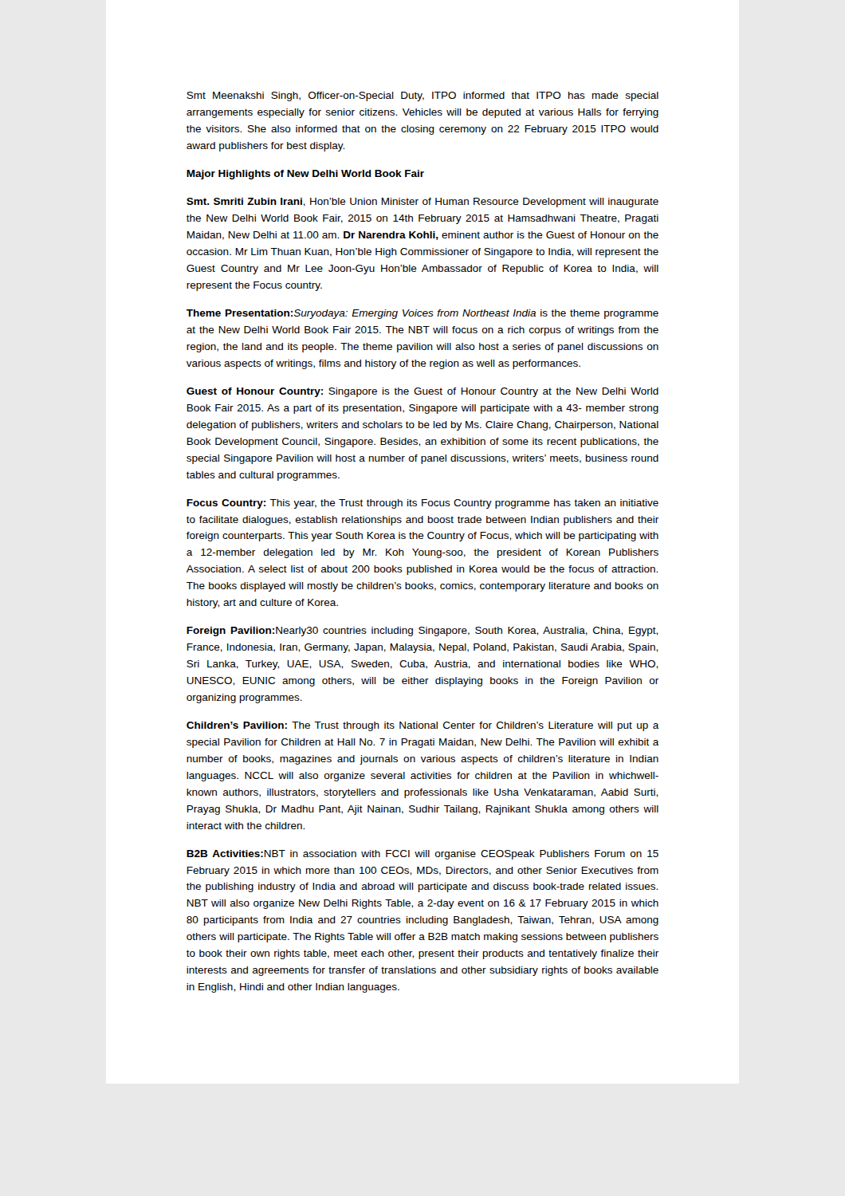Smt Meenakshi Singh, Officer-on-Special Duty, ITPO informed that ITPO has made special arrangements especially for senior citizens. Vehicles will be deputed at various Halls for ferrying the visitors. She also informed that on the closing ceremony on 22 February 2015 ITPO would award publishers for best display.
Major Highlights of New Delhi World Book Fair
Smt. Smriti Zubin Irani, Hon’ble Union Minister of Human Resource Development will inaugurate the New Delhi World Book Fair, 2015 on 14th February 2015 at Hamsadhwani Theatre, Pragati Maidan, New Delhi at 11.00 am. Dr Narendra Kohli, eminent author is the Guest of Honour on the occasion. Mr Lim Thuan Kuan, Hon’ble High Commissioner of Singapore to India, will represent the Guest Country and Mr Lee Joon-Gyu Hon’ble Ambassador of Republic of Korea to India, will represent the Focus country.
Theme Presentation: Suryodaya: Emerging Voices from Northeast India is the theme programme at the New Delhi World Book Fair 2015. The NBT will focus on a rich corpus of writings from the region, the land and its people. The theme pavilion will also host a series of panel discussions on various aspects of writings, films and history of the region as well as performances.
Guest of Honour Country: Singapore is the Guest of Honour Country at the New Delhi World Book Fair 2015. As a part of its presentation, Singapore will participate with a 43- member strong delegation of publishers, writers and scholars to be led by Ms. Claire Chang, Chairperson, National Book Development Council, Singapore. Besides, an exhibition of some its recent publications, the special Singapore Pavilion will host a number of panel discussions, writers’ meets, business round tables and cultural programmes.
Focus Country: This year, the Trust through its Focus Country programme has taken an initiative to facilitate dialogues, establish relationships and boost trade between Indian publishers and their foreign counterparts. This year South Korea is the Country of Focus, which will be participating with a 12-member delegation led by Mr. Koh Young-soo, the president of Korean Publishers Association. A select list of about 200 books published in Korea would be the focus of attraction. The books displayed will mostly be children’s books, comics, contemporary literature and books on history, art and culture of Korea.
Foreign Pavilion: Nearly30 countries including Singapore, South Korea, Australia, China, Egypt, France, Indonesia, Iran, Germany, Japan, Malaysia, Nepal, Poland, Pakistan, Saudi Arabia, Spain, Sri Lanka, Turkey, UAE, USA, Sweden, Cuba, Austria, and international bodies like WHO, UNESCO, EUNIC among others, will be either displaying books in the Foreign Pavilion or organizing programmes.
Children’s Pavilion: The Trust through its National Center for Children’s Literature will put up a special Pavilion for Children at Hall No. 7 in Pragati Maidan, New Delhi. The Pavilion will exhibit a number of books, magazines and journals on various aspects of children’s literature in Indian languages. NCCL will also organize several activities for children at the Pavilion in whichwell-known authors, illustrators, storytellers and professionals like Usha Venkataraman, Aabid Surti, Prayag Shukla, Dr Madhu Pant, Ajit Nainan, Sudhir Tailang, Rajnikant Shukla among others will interact with the children.
B2B Activities: NBT in association with FCCI will organise CEOSpeak Publishers Forum on 15 February 2015 in which more than 100 CEOs, MDs, Directors, and other Senior Executives from the publishing industry of India and abroad will participate and discuss book-trade related issues. NBT will also organize New Delhi Rights Table, a 2-day event on 16 & 17 February 2015 in which 80 participants from India and 27 countries including Bangladesh, Taiwan, Tehran, USA among others will participate. The Rights Table will offer a B2B match making sessions between publishers to book their own rights table, meet each other, present their products and tentatively finalize their interests and agreements for transfer of translations and other subsidiary rights of books available in English, Hindi and other Indian languages.